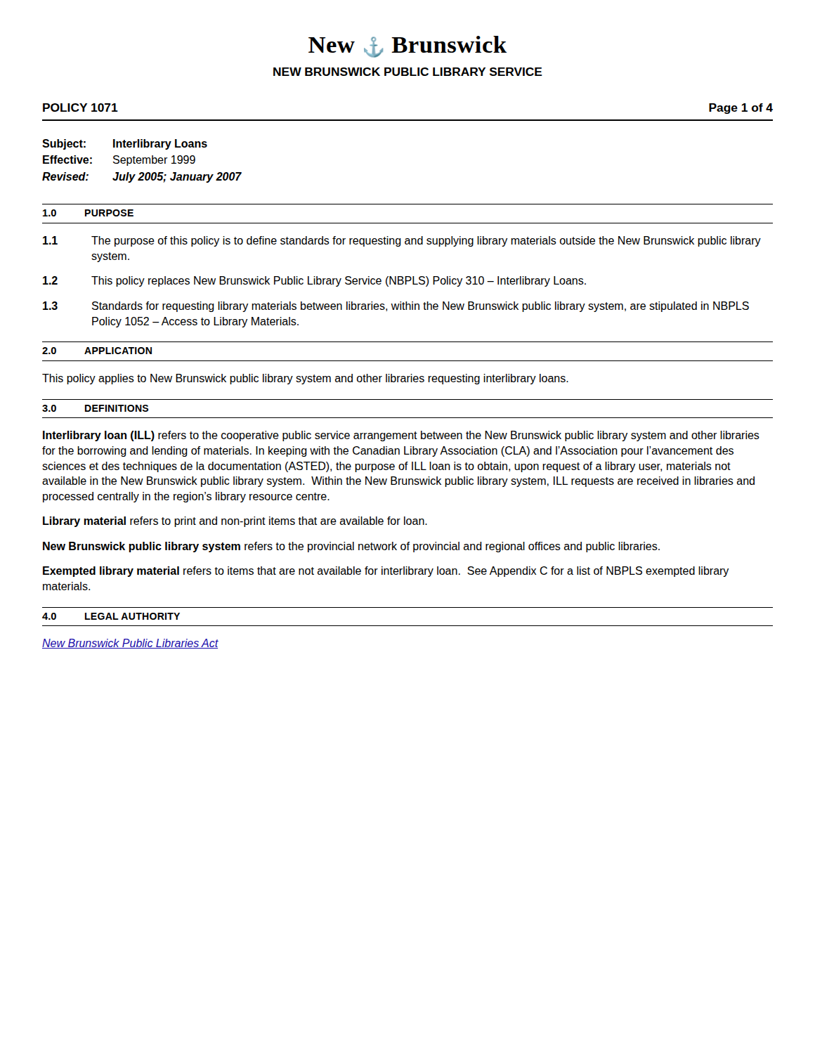New ⚓ Brunswick
NEW BRUNSWICK PUBLIC LIBRARY SERVICE
POLICY 1071 Page 1 of 4
| Subject: | Interlibrary Loans |
| Effective: | September 1999 |
| Revised: | July 2005; January 2007 |
1.0 Purpose
1.1
The purpose of this policy is to define standards for requesting and supplying library materials outside the New Brunswick public library system.
1.2
This policy replaces New Brunswick Public Library Service (NBPLS) Policy 310 – Interlibrary Loans.
1.3
Standards for requesting library materials between libraries, within the New Brunswick public library system, are stipulated in NBPLS Policy 1052 – Access to Library Materials.
2.0 Application
This policy applies to New Brunswick public library system and other libraries requesting interlibrary loans.
3.0 Definitions
Interlibrary loan (ILL) refers to the cooperative public service arrangement between the New Brunswick public library system and other libraries for the borrowing and lending of materials. In keeping with the Canadian Library Association (CLA) and l’Association pour l’avancement des sciences et des techniques de la documentation (ASTED), the purpose of ILL loan is to obtain, upon request of a library user, materials not available in the New Brunswick public library system. Within the New Brunswick public library system, ILL requests are received in libraries and processed centrally in the region’s library resource centre.
Library material refers to print and non-print items that are available for loan.
New Brunswick public library system refers to the provincial network of provincial and regional offices and public libraries.
Exempted library material refers to items that are not available for interlibrary loan. See Appendix C for a list of NBPLS exempted library materials.
4.0 Legal Authority
New Brunswick Public Libraries Act